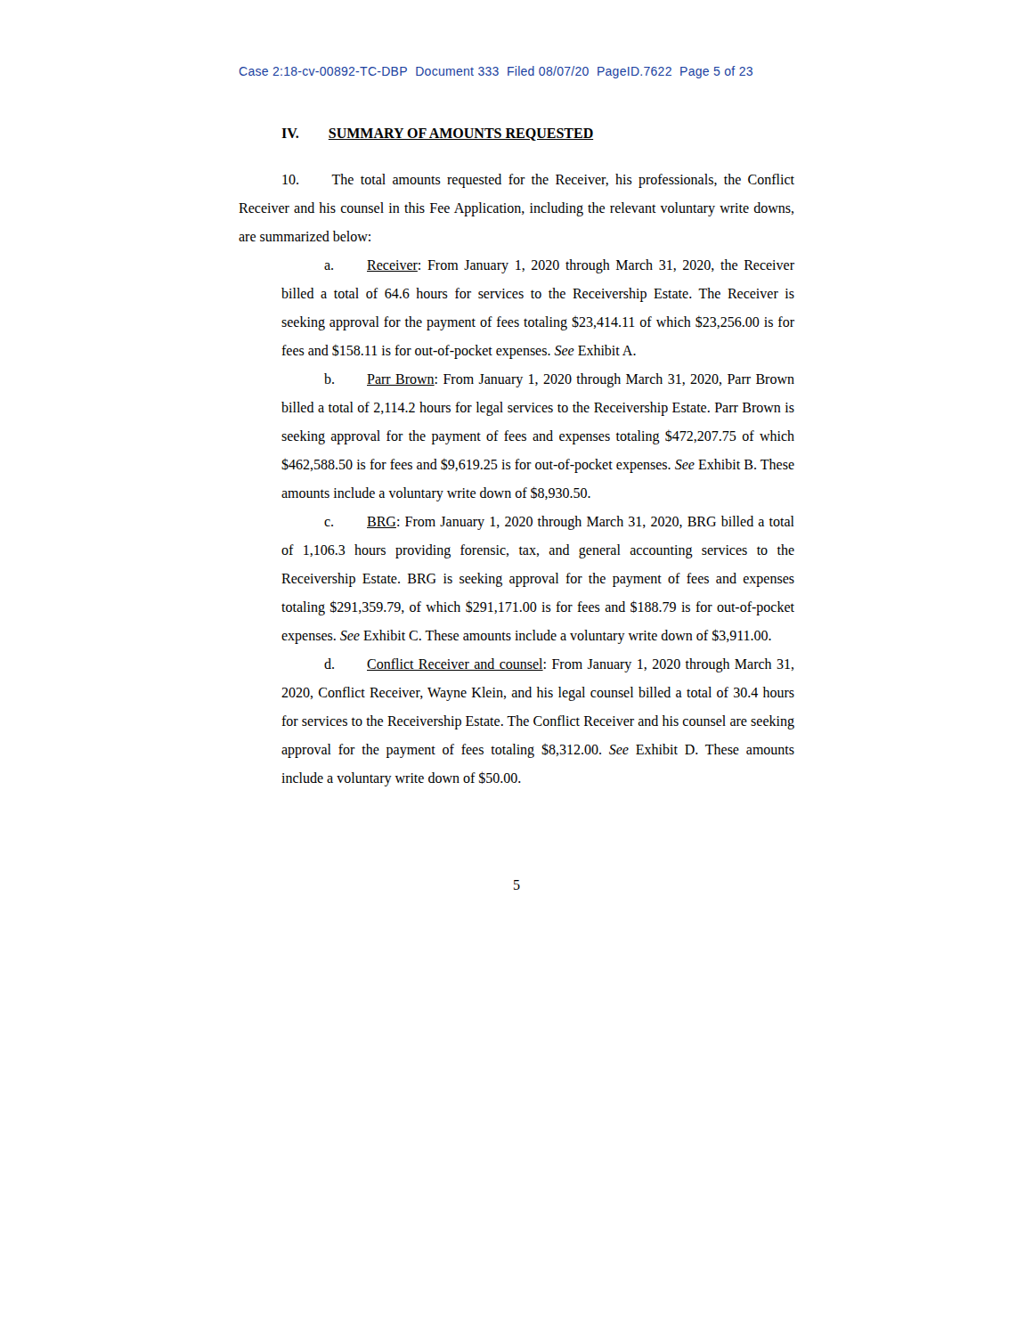Case 2:18-cv-00892-TC-DBP Document 333 Filed 08/07/20 PageID.7622 Page 5 of 23
IV. Summary of Amounts Requested
10. The total amounts requested for the Receiver, his professionals, the Conflict Receiver and his counsel in this Fee Application, including the relevant voluntary write downs, are summarized below:
a. Receiver: From January 1, 2020 through March 31, 2020, the Receiver billed a total of 64.6 hours for services to the Receivership Estate. The Receiver is seeking approval for the payment of fees totaling $23,414.11 of which $23,256.00 is for fees and $158.11 is for out-of-pocket expenses. See Exhibit A.
b. Parr Brown: From January 1, 2020 through March 31, 2020, Parr Brown billed a total of 2,114.2 hours for legal services to the Receivership Estate. Parr Brown is seeking approval for the payment of fees and expenses totaling $472,207.75 of which $462,588.50 is for fees and $9,619.25 is for out-of-pocket expenses. See Exhibit B. These amounts include a voluntary write down of $8,930.50.
c. BRG: From January 1, 2020 through March 31, 2020, BRG billed a total of 1,106.3 hours providing forensic, tax, and general accounting services to the Receivership Estate. BRG is seeking approval for the payment of fees and expenses totaling $291,359.79, of which $291,171.00 is for fees and $188.79 is for out-of-pocket expenses. See Exhibit C. These amounts include a voluntary write down of $3,911.00.
d. Conflict Receiver and counsel: From January 1, 2020 through March 31, 2020, Conflict Receiver, Wayne Klein, and his legal counsel billed a total of 30.4 hours for services to the Receivership Estate. The Conflict Receiver and his counsel are seeking approval for the payment of fees totaling $8,312.00. See Exhibit D. These amounts include a voluntary write down of $50.00.
5